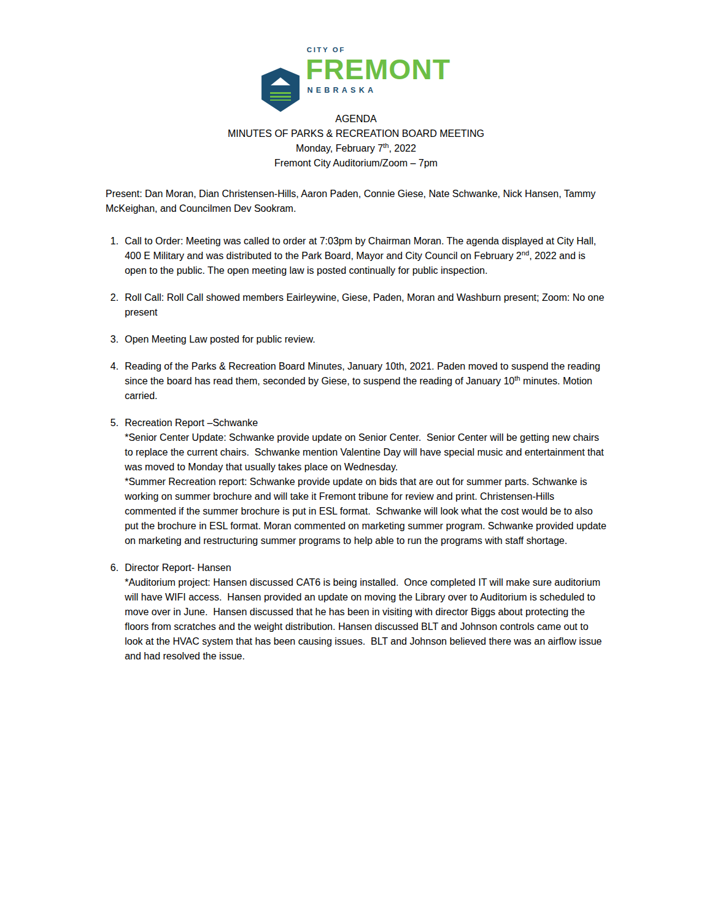CITY OF
FREMONT
NEBRASKA
AGENDA
MINUTES OF PARKS & RECREATION BOARD MEETING
Monday, February 7th, 2022
Fremont City Auditorium/Zoom – 7pm
Present: Dan Moran, Dian Christensen-Hills, Aaron Paden, Connie Giese, Nate Schwanke, Nick Hansen, Tammy McKeighan, and Councilmen Dev Sookram.
Call to Order: Meeting was called to order at 7:03pm by Chairman Moran. The agenda displayed at City Hall, 400 E Military and was distributed to the Park Board, Mayor and City Council on February 2nd, 2022 and is open to the public. The open meeting law is posted continually for public inspection.
Roll Call: Roll Call showed members Eairleywine, Giese, Paden, Moran and Washburn present; Zoom: No one present
Open Meeting Law posted for public review.
Reading of the Parks & Recreation Board Minutes, January 10th, 2021. Paden moved to suspend the reading since the board has read them, seconded by Giese, to suspend the reading of January 10th minutes. Motion carried.
Recreation Report –Schwanke
*Senior Center Update: Schwanke provide update on Senior Center. Senior Center will be getting new chairs to replace the current chairs. Schwanke mention Valentine Day will have special music and entertainment that was moved to Monday that usually takes place on Wednesday.
*Summer Recreation report: Schwanke provide update on bids that are out for summer parts. Schwanke is working on summer brochure and will take it Fremont tribune for review and print. Christensen-Hills commented if the summer brochure is put in ESL format. Schwanke will look what the cost would be to also put the brochure in ESL format. Moran commented on marketing summer program. Schwanke provided update on marketing and restructuring summer programs to help able to run the programs with staff shortage.
Director Report- Hansen
*Auditorium project: Hansen discussed CAT6 is being installed. Once completed IT will make sure auditorium will have WIFI access. Hansen provided an update on moving the Library over to Auditorium is scheduled to move over in June. Hansen discussed that he has been in visiting with director Biggs about protecting the floors from scratches and the weight distribution. Hansen discussed BLT and Johnson controls came out to look at the HVAC system that has been causing issues. BLT and Johnson believed there was an airflow issue and had resolved the issue.